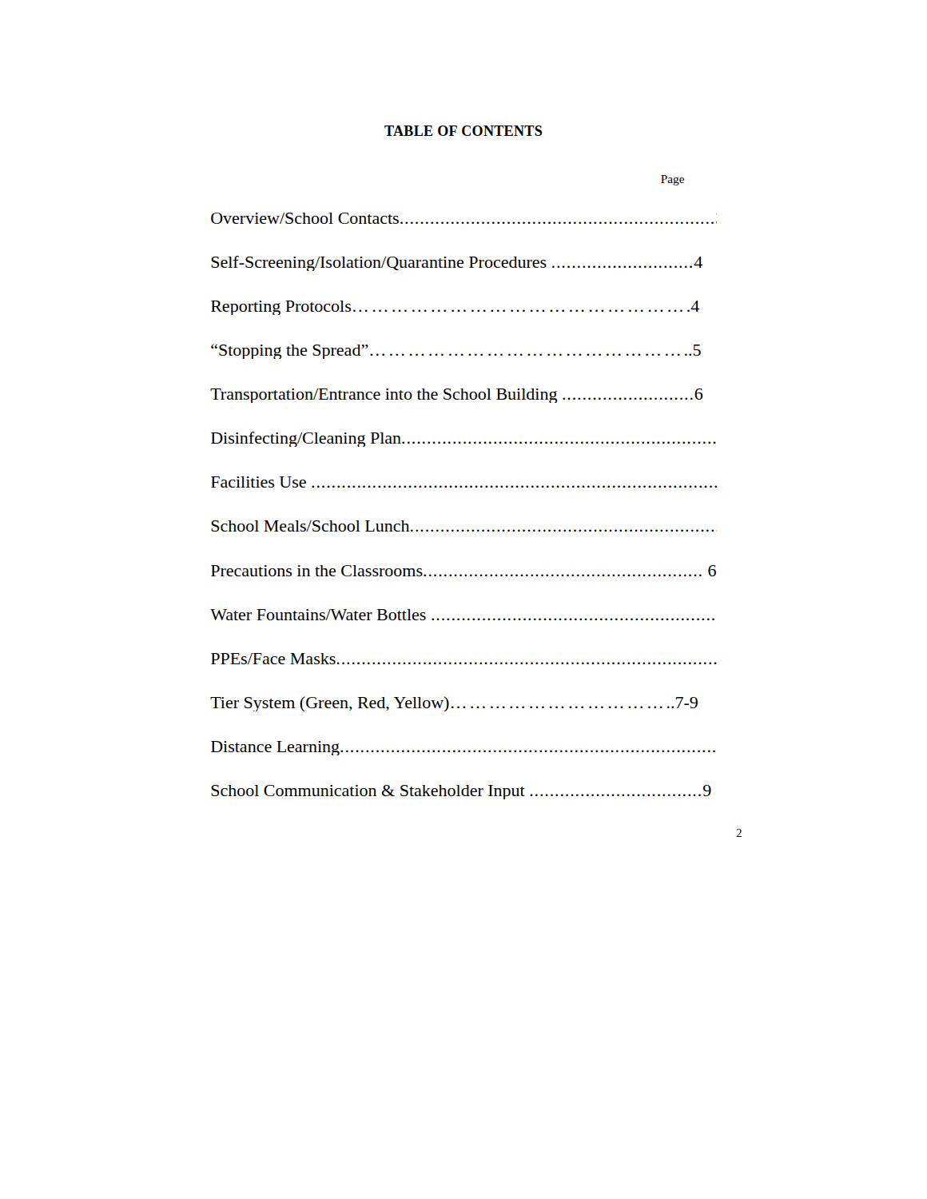TABLE OF CONTENTS
Page
Overview/School Contacts.............................................................. 3
Self-Screening/Isolation/Quarantine Procedures ............................ 4
Reporting Protocols…………………………………………….4
“Stopping the Spread”…………………………………………..5
Transportation/Entrance into the School Building .......................... 6
Disinfecting/Cleaning Plan............................................................... 6
Facilities Use ..................................................................................... 6
School Meals/School Lunch............................................................. 6
Precautions in the Classrooms....................................................... 6-7
Water Fountains/Water Bottles ......................................................... 7
PPEs/Face Masks............................................................................. 7
Tier System (Green, Red, Yellow)……………………………..7-9
Distance Learning............................................................................ 9
School Communication & Stakeholder Input .................................. 9
2